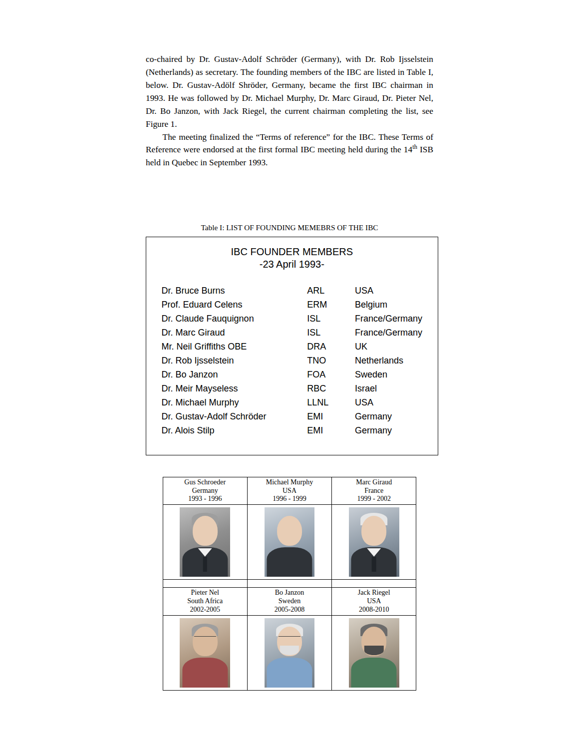co-chaired by Dr. Gustav-Adolf Schröder (Germany), with Dr. Rob Ijsselstein (Netherlands) as secretary. The founding members of the IBC are listed in Table I, below. Dr. Gustav-Adölf Shröder, Germany, became the first IBC chairman in 1993. He was followed by Dr. Michael Murphy, Dr. Marc Giraud, Dr. Pieter Nel, Dr. Bo Janzon, with Jack Riegel, the current chairman completing the list, see Figure 1.
The meeting finalized the “Terms of reference” for the IBC. These Terms of Reference were endorsed at the first formal IBC meeting held during the 14th ISB held in Quebec in September 1993.
Table I: LIST OF FOUNDING MEMEBRS OF THE IBC
IBC FOUNDER MEMBERS
-23 April 1993-
| Dr. Bruce Burns | ARL | USA |
| Prof. Eduard Celens | ERM | Belgium |
| Dr. Claude Fauquignon | ISL | France/Germany |
| Dr. Marc Giraud | ISL | France/Germany |
| Mr. Neil Griffiths OBE | DRA | UK |
| Dr. Rob Ijsselstein | TNO | Netherlands |
| Dr. Bo Janzon | FOA | Sweden |
| Dr. Meir Mayseless | RBC | Israel |
| Dr. Michael Murphy | LLNL | USA |
| Dr. Gustav-Adolf Schröder | EMI | Germany |
| Dr. Alois Stilp | EMI | Germany |
| Gus Schroeder Germany 1993 - 1996 | Michael Murphy USA 1996 - 1999 | Marc Giraud France 1999 - 2002 |
| Pieter Nel South Africa 2002-2005 | Bo Janzon Sweden 2005-2008 | Jack Riegel USA 2008-2010 |